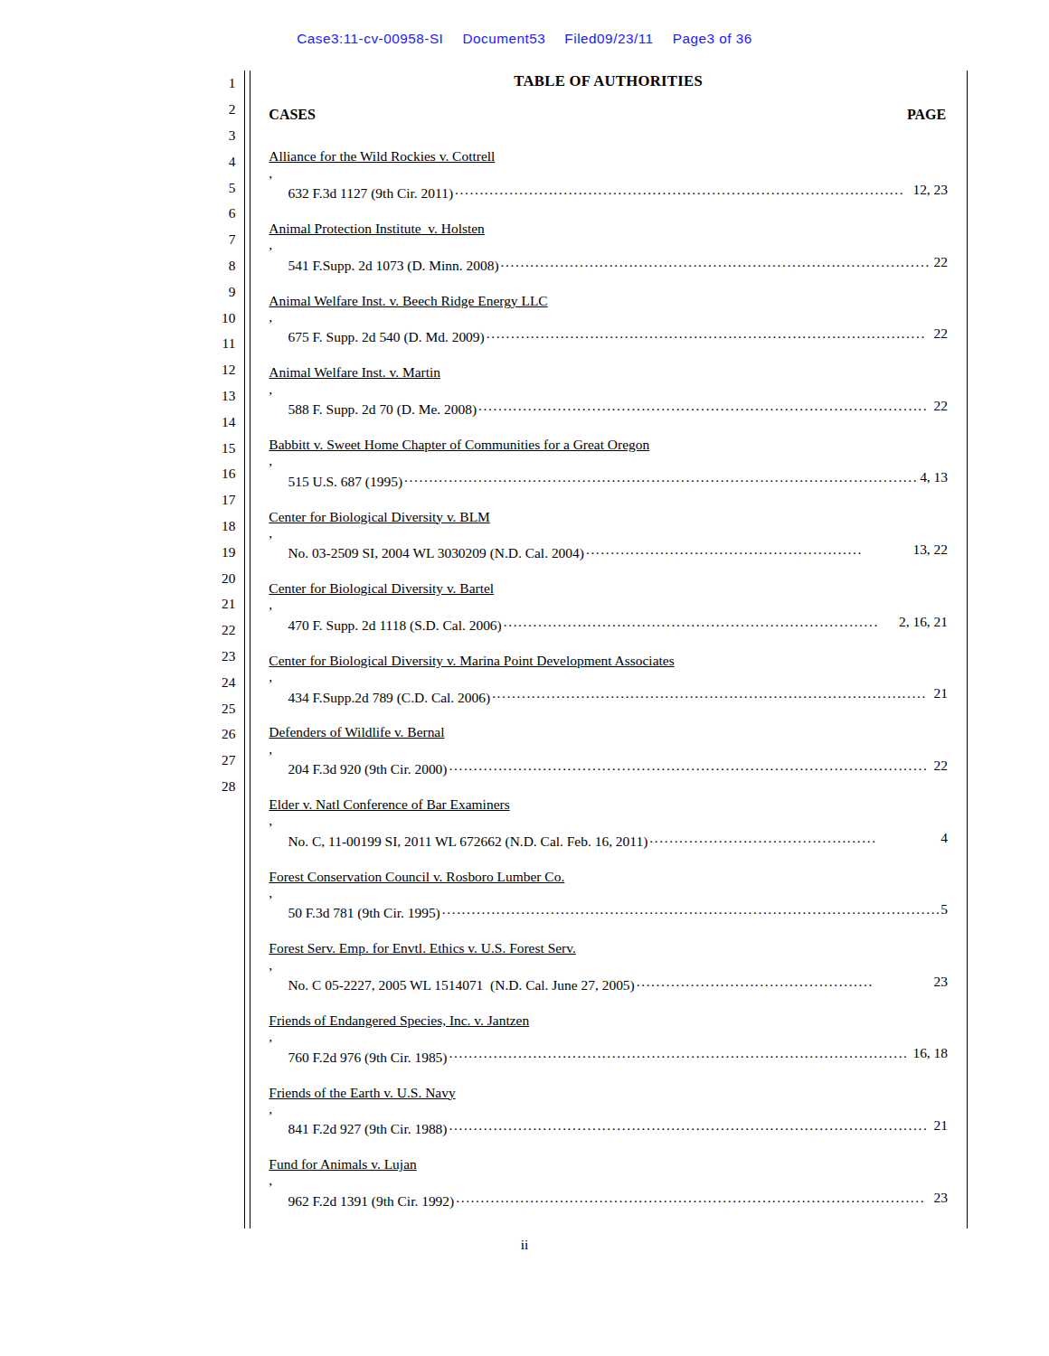Case3:11-cv-00958-SI Document53 Filed09/23/11 Page3 of 36
1
2
3
4
5
6
7
8
9
10
11
12
13
14
15
16
17
18
19
20
21
22
23
24
25
26
27
28
TABLE OF AUTHORITIES
CASES PAGE
Alliance for the Wild Rockies v. Cottrell, 632 F.3d 1127 (9th Cir. 2011)........................................................................................... 12, 23
Animal Protection Institute v. Holsten, 541 F.Supp. 2d 1073 (D. Minn. 2008)....................................................................................... 22
Animal Welfare Inst. v. Beech Ridge Energy LLC, 675 F. Supp. 2d 540 (D. Md. 2009)......................................................................................... 22
Animal Welfare Inst. v. Martin, 588 F. Supp. 2d 70 (D. Me. 2008)........................................................................................... 22
Babbitt v. Sweet Home Chapter of Communities for a Great Oregon, 515 U.S. 687 (1995).............................................................................................................. 4, 13
Center for Biological Diversity v. BLM, No. 03-2509 SI, 2004 WL 3030209 (N.D. Cal. 2004)........................................................ 13, 22
Center for Biological Diversity v. Bartel, 470 F. Supp. 2d 1118 (S.D. Cal. 2006)............................................................................ 2, 16, 21
Center for Biological Diversity v. Marina Point Development Associates, 434 F.Supp.2d 789 (C.D. Cal. 2006)........................................................................................ 21
Defenders of Wildlife v. Bernal, 204 F.3d 920 (9th Cir. 2000)................................................................................................. 22
Elder v. Natl Conference of Bar Examiners, No. C, 11-00199 SI, 2011 WL 672662 (N.D. Cal. Feb. 16, 2011).............................................. 4
Forest Conservation Council v. Rosboro Lumber Co., 50 F.3d 781 (9th Cir. 1995)..................................................................................................... 5
Forest Serv. Emp. for Envtl. Ethics v. U.S. Forest Serv., No. C 05-2227, 2005 WL 1514071 (N.D. Cal. June 27, 2005)................................................ 23
Friends of Endangered Species, Inc. v. Jantzen, 760 F.2d 976 (9th Cir. 1985)............................................................................................. 16, 18
Friends of the Earth v. U.S. Navy, 841 F.2d 927 (9th Cir. 1988)................................................................................................. 21
Fund for Animals v. Lujan, 962 F.2d 1391 (9th Cir. 1992)............................................................................................... 23
ii